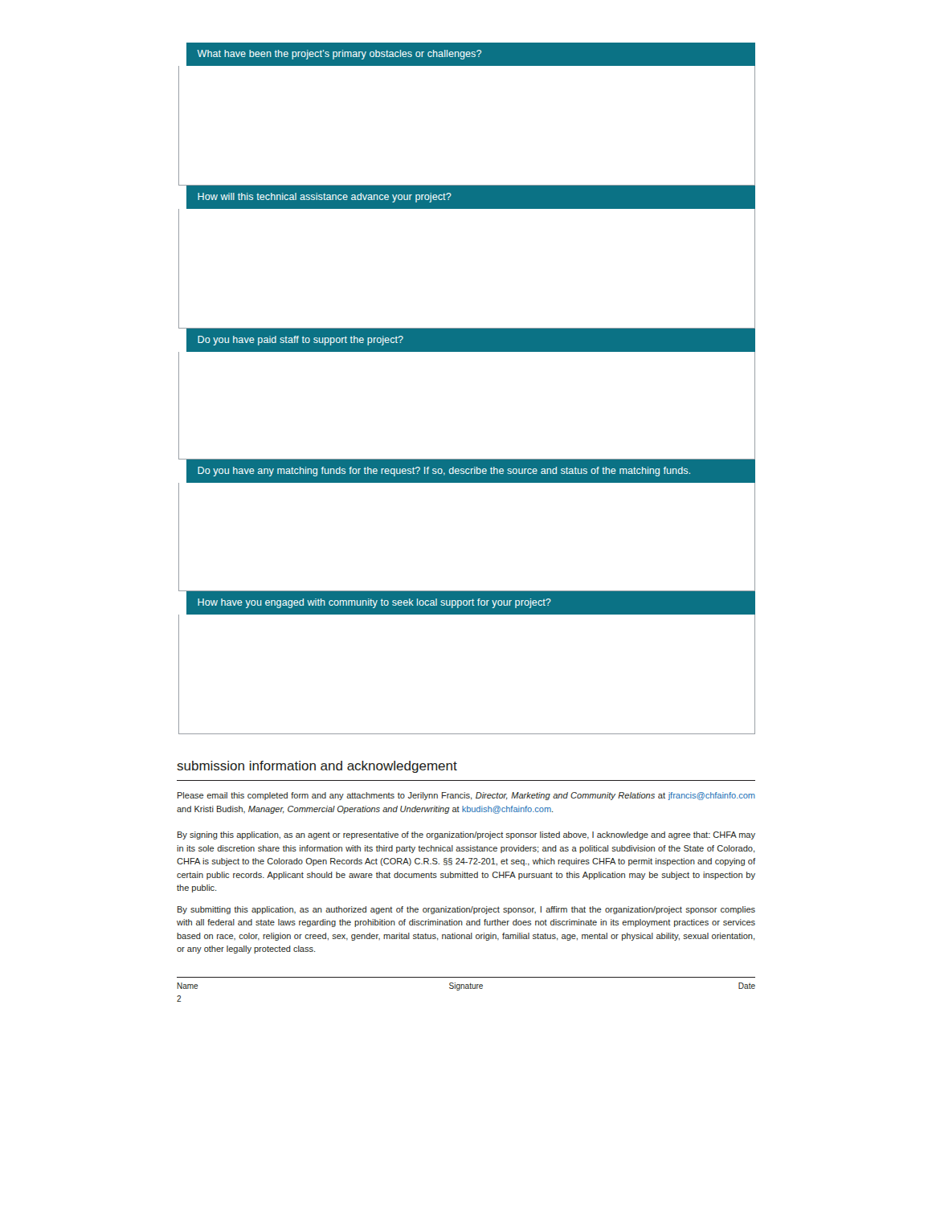What have been the project’s primary obstacles or challenges?
How will this technical assistance advance your project?
Do you have paid staff to support the project?
Do you have any matching funds for the request? If so, describe the source and status of the matching funds.
How have you engaged with community to seek local support for your project?
submission information and acknowledgement
Please email this completed form and any attachments to Jerilynn Francis, Director, Marketing and Community Relations at jfrancis@chfainfo.com and Kristi Budish, Manager, Commercial Operations and Underwriting at kbudish@chfainfo.com.
By signing this application, as an agent or representative of the organization/project sponsor listed above, I acknowledge and agree that: CHFA may in its sole discretion share this information with its third party technical assistance providers; and as a political subdivision of the State of Colorado, CHFA is subject to the Colorado Open Records Act (CORA) C.R.S. §§ 24-72-201, et seq., which requires CHFA to permit inspection and copying of certain public records. Applicant should be aware that documents submitted to CHFA pursuant to this Application may be subject to inspection by the public.
By submitting this application, as an authorized agent of the organization/project sponsor, I affirm that the organization/project sponsor complies with all federal and state laws regarding the prohibition of discrimination and further does not discriminate in its employment practices or services based on race, color, religion or creed, sex, gender, marital status, national origin, familial status, age, mental or physical ability, sexual orientation, or any other legally protected class.
Name Signature Date
2